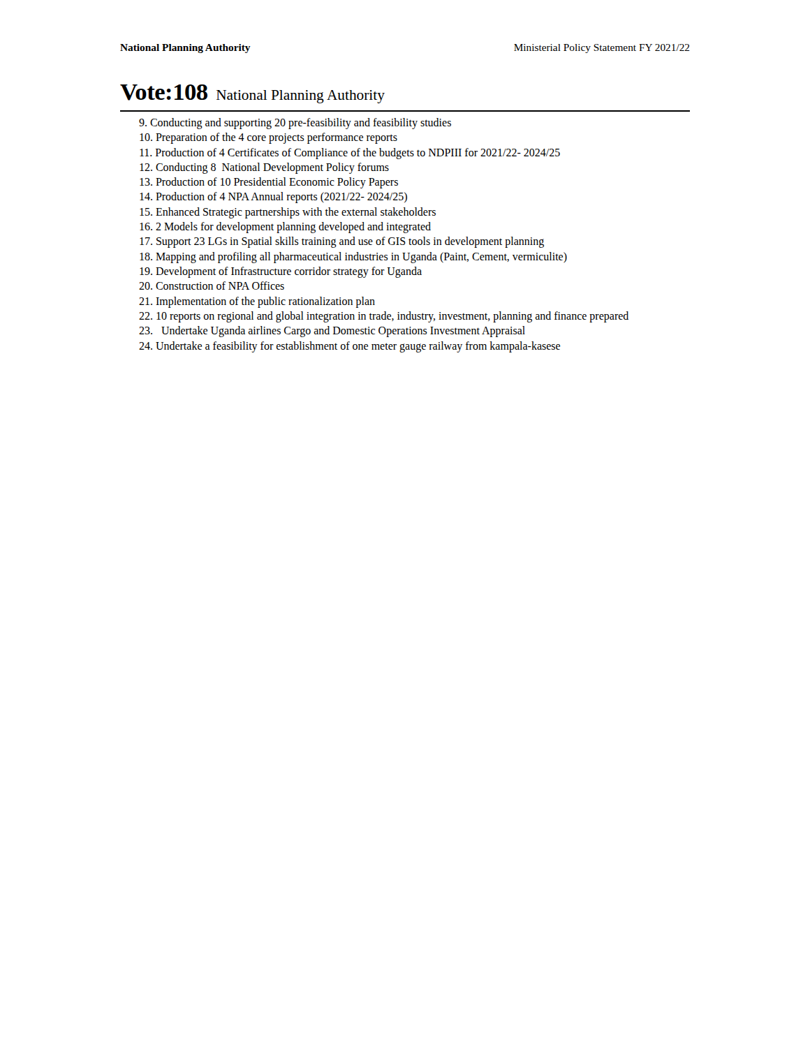National Planning Authority
Ministerial Policy Statement FY 2021/22
Vote:108 National Planning Authority
9. Conducting and supporting 20 pre-feasibility and feasibility studies
10. Preparation of the 4 core projects performance reports
11. Production of 4 Certificates of Compliance of the budgets to NDPIII for 2021/22- 2024/25
12. Conducting 8 National Development Policy forums
13. Production of 10 Presidential Economic Policy Papers
14. Production of 4 NPA Annual reports (2021/22- 2024/25)
15. Enhanced Strategic partnerships with the external stakeholders
16. 2 Models for development planning developed and integrated
17. Support 23 LGs in Spatial skills training and use of GIS tools in development planning
18. Mapping and profiling all pharmaceutical industries in Uganda (Paint, Cement, vermiculite)
19. Development of Infrastructure corridor strategy for Uganda
20. Construction of NPA Offices
21. Implementation of the public rationalization plan
22. 10 reports on regional and global integration in trade, industry, investment, planning and finance prepared
23. Undertake Uganda airlines Cargo and Domestic Operations Investment Appraisal
24. Undertake a feasibility for establishment of one meter gauge railway from kampala-kasese